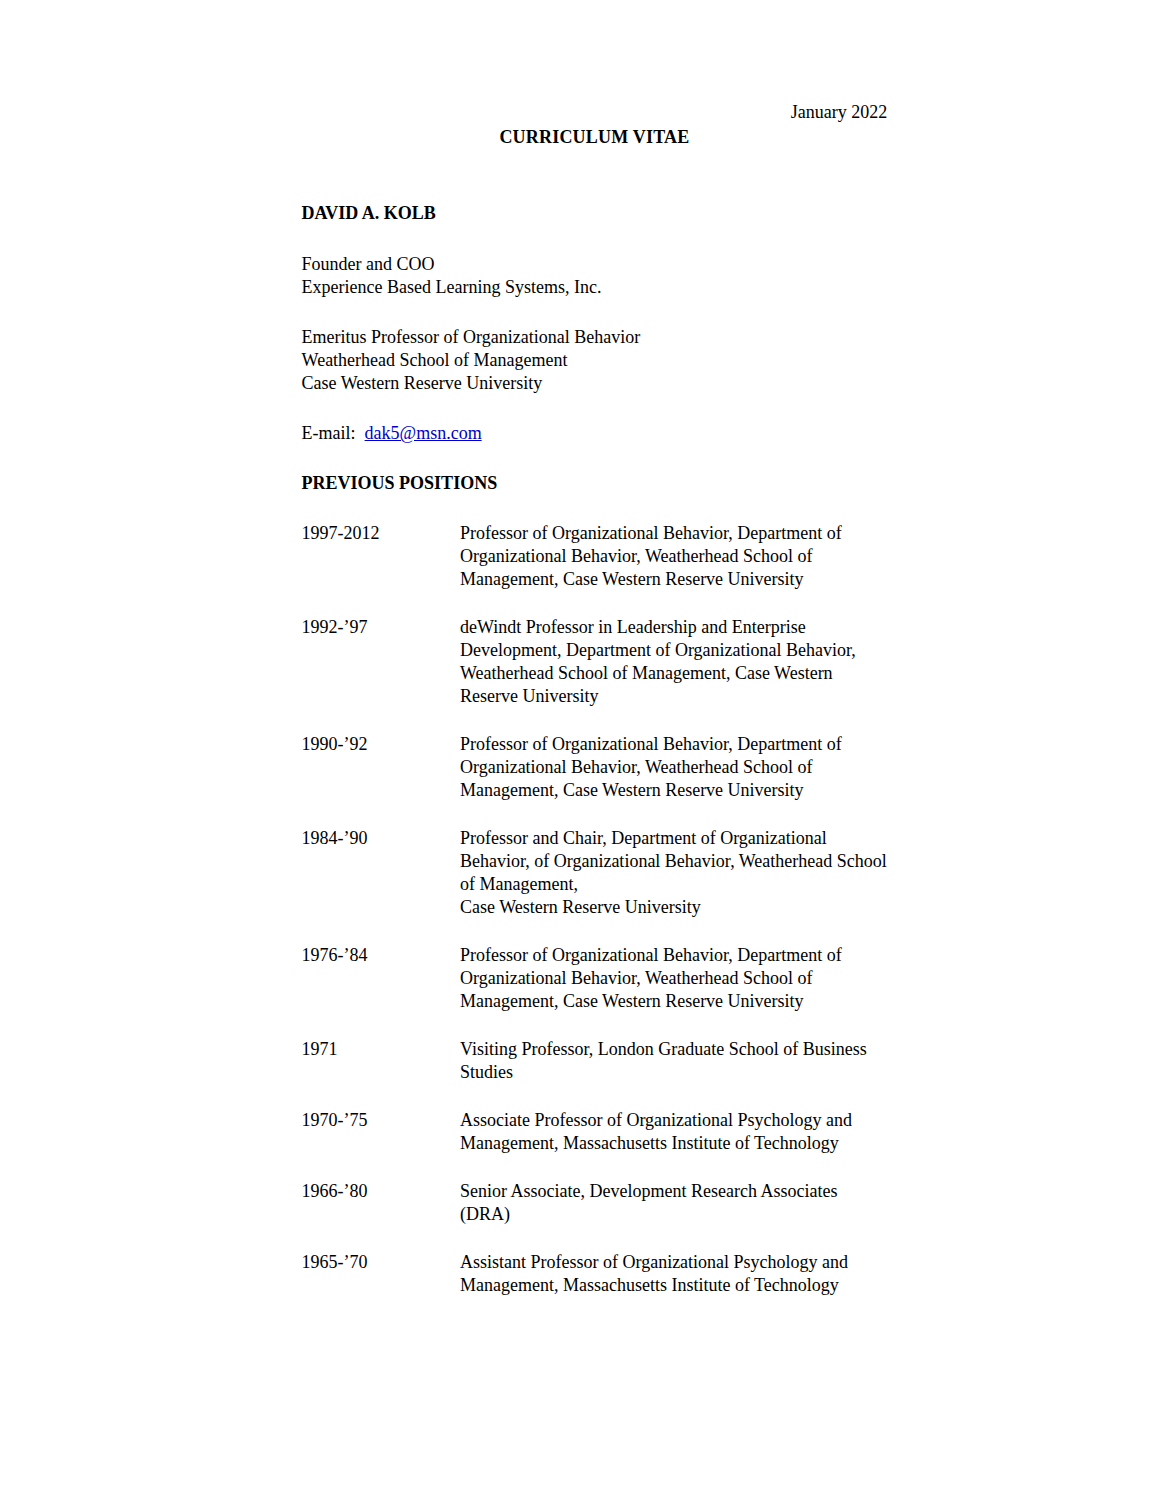January 2022
CURRICULUM VITAE
DAVID A. KOLB
Founder and COO
Experience Based Learning Systems, Inc.
Emeritus Professor of Organizational Behavior
Weatherhead School of Management
Case Western Reserve University
E-mail: dak5@msn.com
PREVIOUS POSITIONS
| 1997-2012 | Professor of Organizational Behavior, Department of Organizational Behavior, Weatherhead School of Management, Case Western Reserve University |
| 1992-’97 | deWindt Professor in Leadership and Enterprise Development, Department of Organizational Behavior, Weatherhead School of Management, Case Western Reserve University |
| 1990-’92 | Professor of Organizational Behavior, Department of Organizational Behavior, Weatherhead School of Management, Case Western Reserve University |
| 1984-’90 | Professor and Chair, Department of Organizational Behavior, of Organizational Behavior, Weatherhead School of Management, Case Western Reserve University |
| 1976-’84 | Professor of Organizational Behavior, Department of Organizational Behavior, Weatherhead School of Management, Case Western Reserve University |
| 1971 | Visiting Professor, London Graduate School of Business Studies |
| 1970-’75 | Associate Professor of Organizational Psychology and Management, Massachusetts Institute of Technology |
| 1966-’80 | Senior Associate, Development Research Associates (DRA) |
| 1965-’70 | Assistant Professor of Organizational Psychology and Management, Massachusetts Institute of Technology |